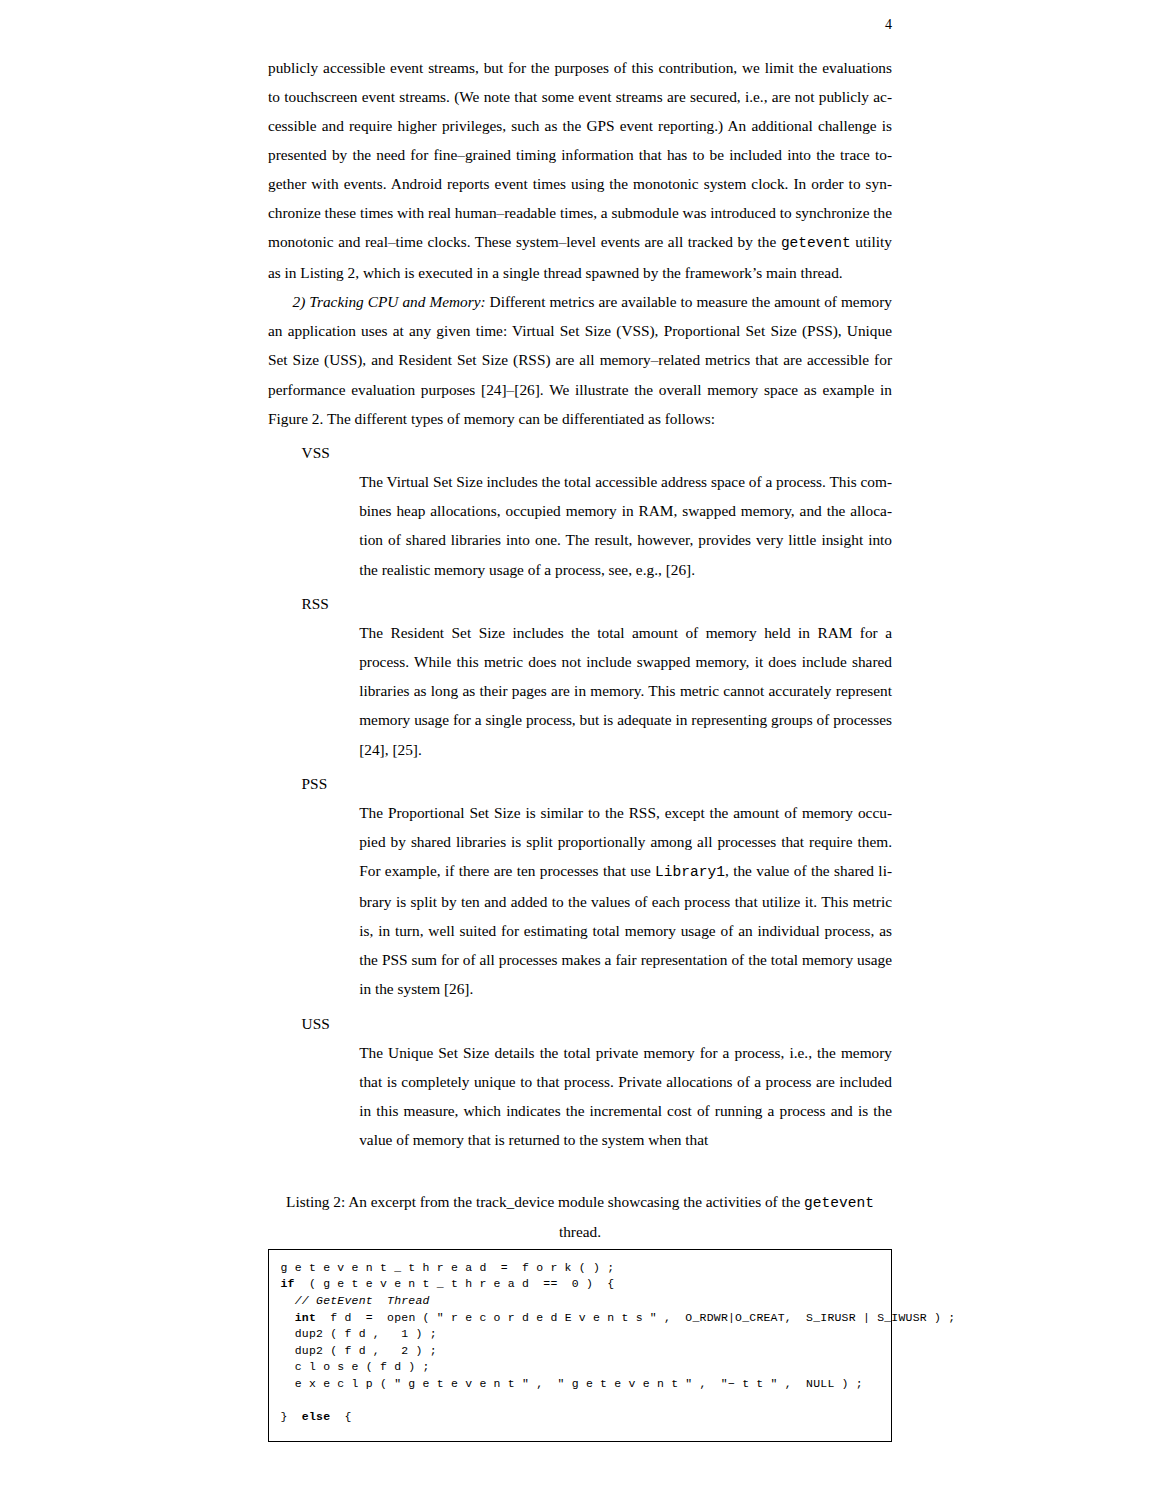4
publicly accessible event streams, but for the purposes of this contribution, we limit the evaluations to touchscreen event streams. (We note that some event streams are secured, i.e., are not publicly accessible and require higher privileges, such as the GPS event reporting.) An additional challenge is presented by the need for fine–grained timing information that has to be included into the trace together with events. Android reports event times using the monotonic system clock. In order to synchronize these times with real human–readable times, a submodule was introduced to synchronize the monotonic and real–time clocks. These system–level events are all tracked by the getevent utility as in Listing 2, which is executed in a single thread spawned by the framework’s main thread.
2) Tracking CPU and Memory: Different metrics are available to measure the amount of memory an application uses at any given time: Virtual Set Size (VSS), Proportional Set Size (PSS), Unique Set Size (USS), and Resident Set Size (RSS) are all memory–related metrics that are accessible for performance evaluation purposes [24]–[26]. We illustrate the overall memory space as example in Figure 2. The different types of memory can be differentiated as follows:
VSS
The Virtual Set Size includes the total accessible address space of a process. This combines heap allocations, occupied memory in RAM, swapped memory, and the allocation of shared libraries into one. The result, however, provides very little insight into the realistic memory usage of a process, see, e.g., [26].
RSS
The Resident Set Size includes the total amount of memory held in RAM for a process. While this metric does not include swapped memory, it does include shared libraries as long as their pages are in memory. This metric cannot accurately represent memory usage for a single process, but is adequate in representing groups of processes [24], [25].
PSS
The Proportional Set Size is similar to the RSS, except the amount of memory occupied by shared libraries is split proportionally among all processes that require them. For example, if there are ten processes that use Library1, the value of the shared library is split by ten and added to the values of each process that utilize it. This metric is, in turn, well suited for estimating total memory usage of an individual process, as the PSS sum for of all processes makes a fair representation of the total memory usage in the system [26].
USS
The Unique Set Size details the total private memory for a process, i.e., the memory that is completely unique to that process. Private allocations of a process are included in this measure, which indicates the incremental cost of running a process and is the value of memory that is returned to the system when that
Listing 2: An excerpt from the track_device module showcasing the activities of the getevent thread.
g e t e v e n t _ t h r e a d  =  f o r k ( ) ;
if  ( g e t e v e n t _ t h r e a d  ==  0 )  {
  // GetEvent  Thread
  int  f d  =  open ( " r e c o r d e d E v e n t s " ,  O_RDWR|O_CREAT,  S_IRUSR | S_IWUSR ) ;
  dup2 ( f d ,   1 ) ;
  dup2 ( f d ,   2 ) ;
  c l o s e ( f d ) ;
  e x e c l p ( " g e t e v e n t " ,  " g e t e v e n t " ,  "− t t " ,  NULL ) ;

}  else  {